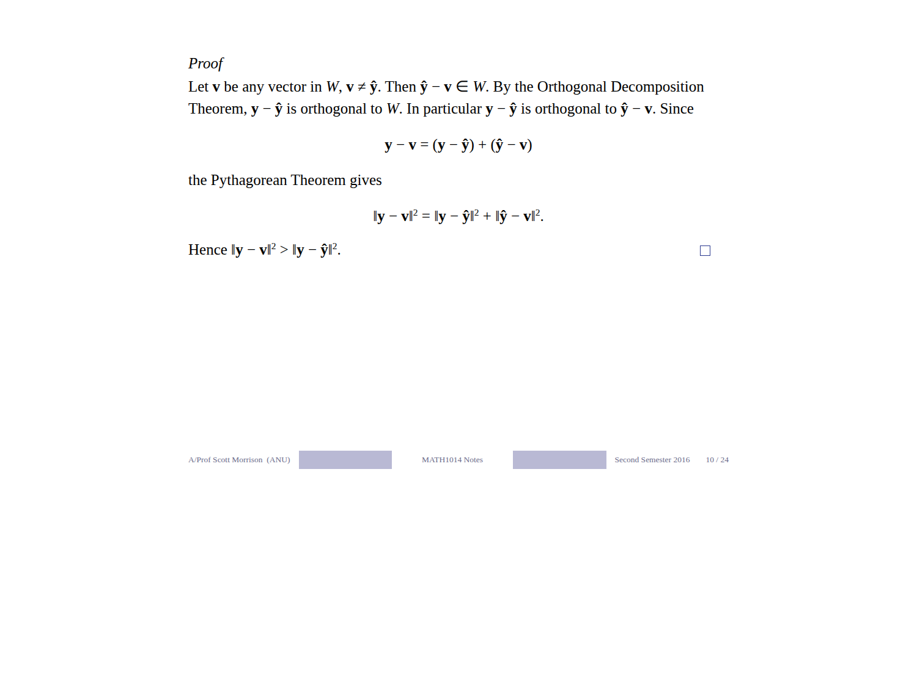Proof
Let v be any vector in W, v ≠ ŷ. Then ŷ − v ∈ W. By the Orthogonal Decomposition Theorem, y − ŷ is orthogonal to W. In particular y − ŷ is orthogonal to ŷ − v. Since
y − v = (y − ŷ) + (ŷ − v)
the Pythagorean Theorem gives
‖y − v‖2 = ‖y − ŷ‖2 + ‖ŷ − v‖2.
Hence ‖y − v‖2 > ‖y − ŷ‖2.
A/Prof Scott Morrison (ANU)
MATH1014 Notes
Second Semester 201610 / 24